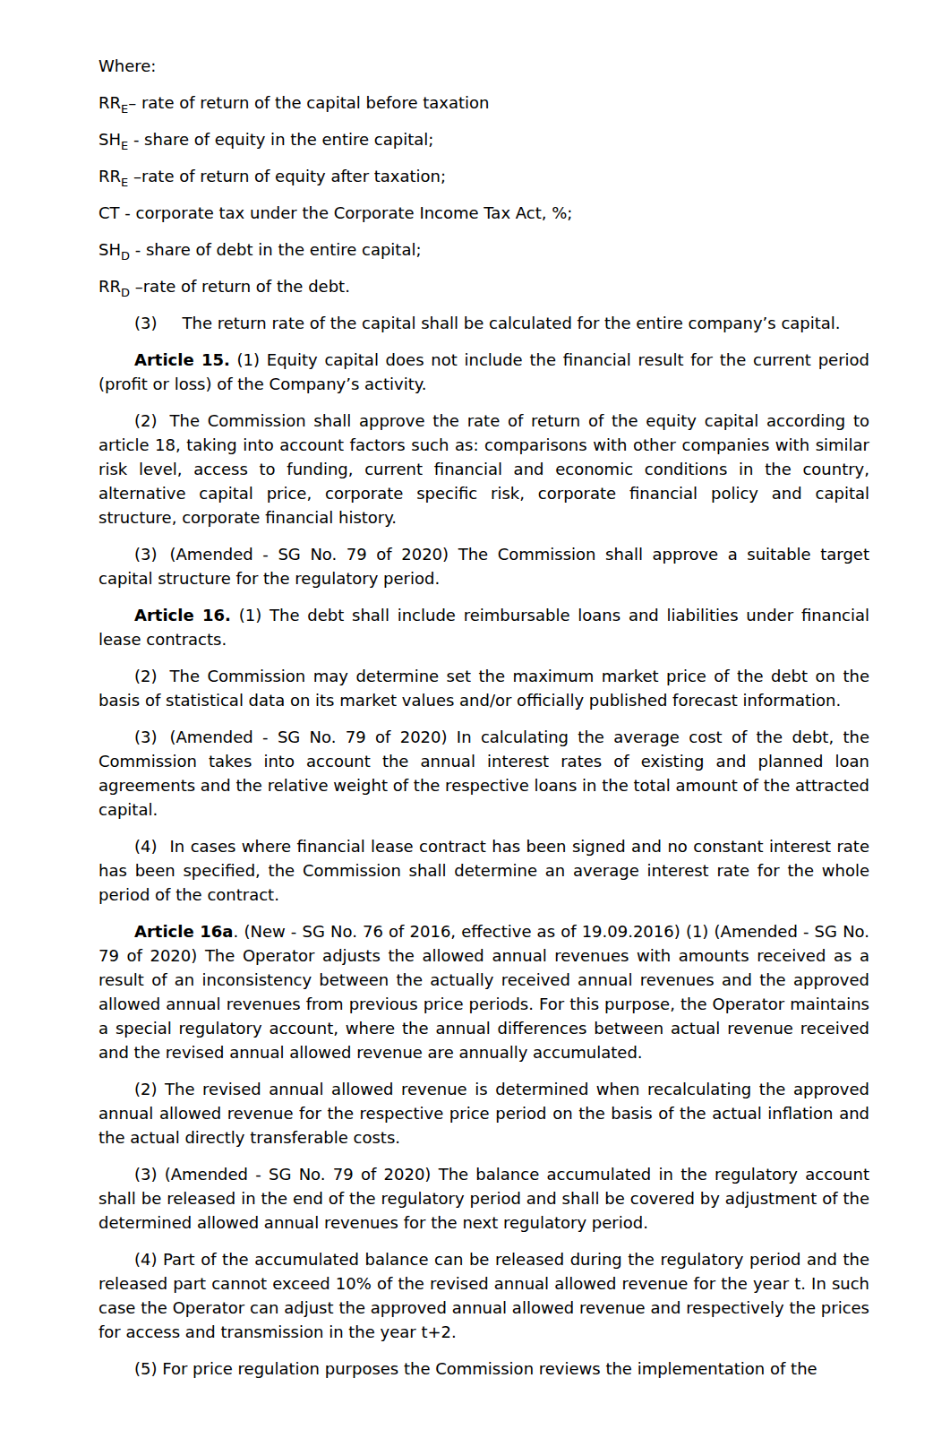Where:
RRE– rate of return of the capital before taxation
SHE - share of equity in the entire capital;
RRE –rate of return of equity after taxation;
CT - corporate tax under the Corporate Income Tax Act, %;
SHD - share of debt in the entire capital;
RRD –rate of return of the debt.
(3) The return rate of the capital shall be calculated for the entire company’s capital.
Article 15. (1) Equity capital does not include the financial result for the current period (profit or loss) of the Company’s activity.
(2) The Commission shall approve the rate of return of the equity capital according to article 18, taking into account factors such as: comparisons with other companies with similar risk level, access to funding, current financial and economic conditions in the country, alternative capital price, corporate specific risk, corporate financial policy and capital structure, corporate financial history.
(3) (Amended - SG No. 79 of 2020) The Commission shall approve a suitable target capital structure for the regulatory period.
Article 16. (1) The debt shall include reimbursable loans and liabilities under financial lease contracts.
(2) The Commission may determine set the maximum market price of the debt on the basis of statistical data on its market values and/or officially published forecast information.
(3) (Amended - SG No. 79 of 2020) In calculating the average cost of the debt, the Commission takes into account the annual interest rates of existing and planned loan agreements and the relative weight of the respective loans in the total amount of the attracted capital.
(4) In cases where financial lease contract has been signed and no constant interest rate has been specified, the Commission shall determine an average interest rate for the whole period of the contract.
Article 16a. (New - SG No. 76 of 2016, effective as of 19.09.2016) (1) (Amended - SG No. 79 of 2020) The Operator adjusts the allowed annual revenues with amounts received as a result of an inconsistency between the actually received annual revenues and the approved allowed annual revenues from previous price periods. For this purpose, the Operator maintains a special regulatory account, where the annual differences between actual revenue received and the revised annual allowed revenue are annually accumulated.
(2) The revised annual allowed revenue is determined when recalculating the approved annual allowed revenue for the respective price period on the basis of the actual inflation and the actual directly transferable costs.
(3) (Amended - SG No. 79 of 2020) The balance accumulated in the regulatory account shall be released in the end of the regulatory period and shall be covered by adjustment of the determined allowed annual revenues for the next regulatory period.
(4) Part of the accumulated balance can be released during the regulatory period and the released part cannot exceed 10% of the revised annual allowed revenue for the year t. In such case the Operator can adjust the approved annual allowed revenue and respectively the prices for access and transmission in the year t+2.
(5) For price regulation purposes the Commission reviews the implementation of the